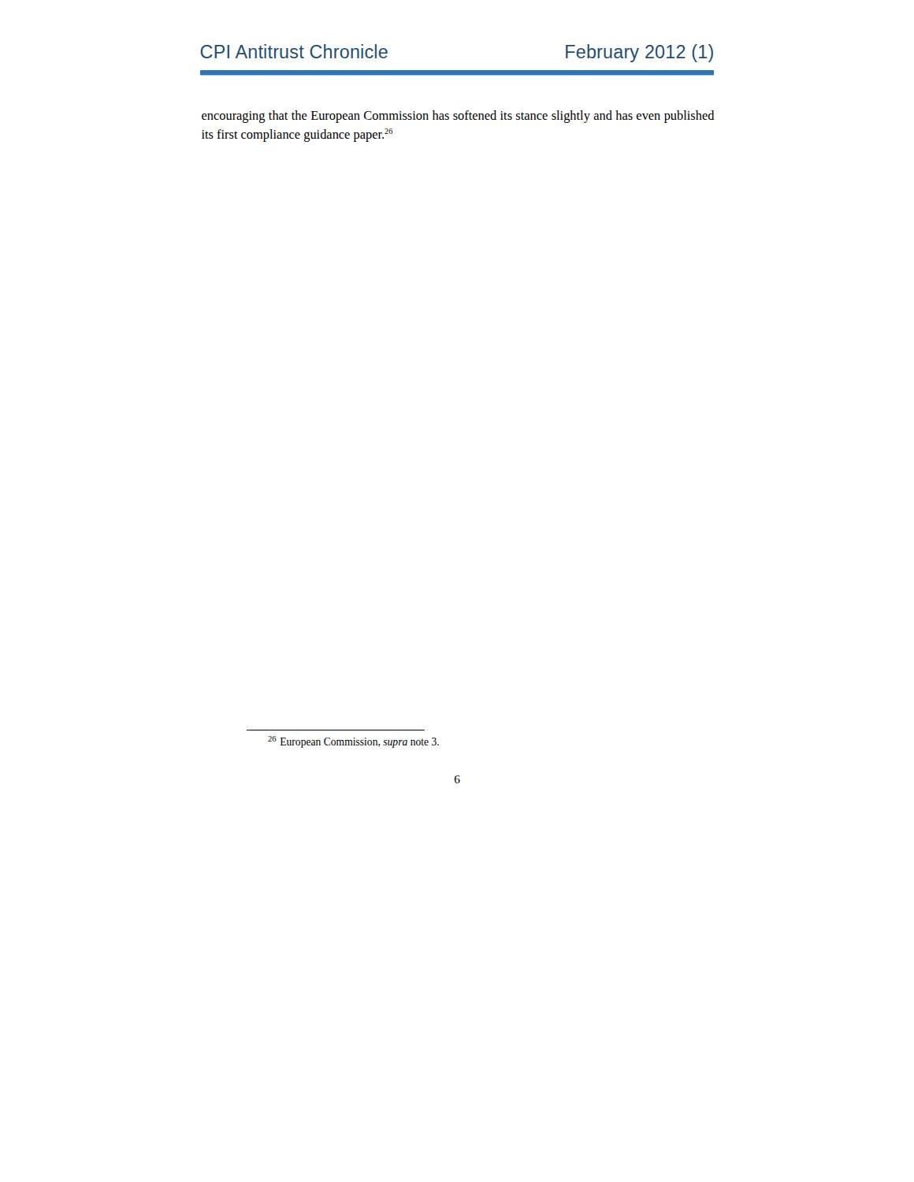CPI Antitrust Chronicle
February 2012 (1)
encouraging that the European Commission has softened its stance slightly and has even published its first compliance guidance paper.26
26 European Commission, supra note 3.
6